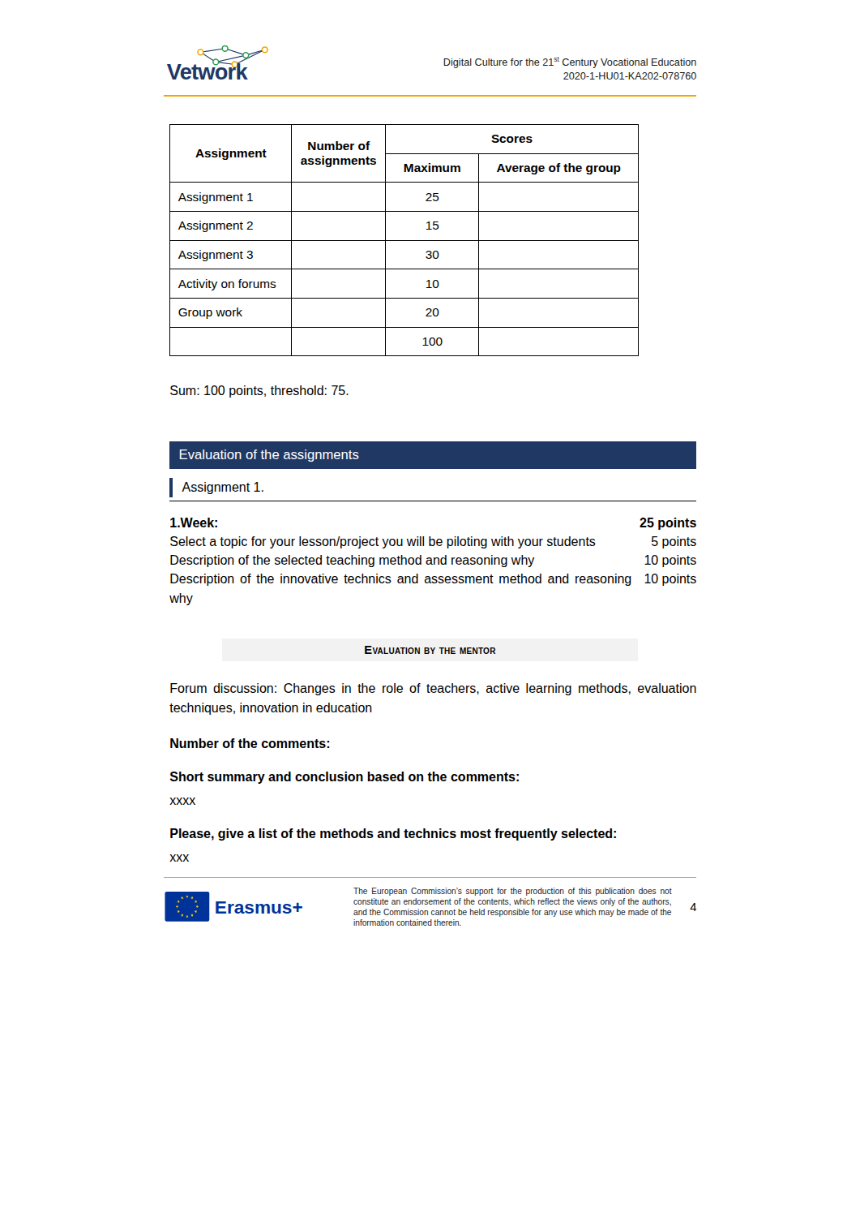Vetwork
Digital Culture for the 21st Century Vocational Education
2020-1-HU01-KA202-078760
| Assignment | Number of assignments | Scores |
| --- | --- | --- |
| Maximum | Average of the group |
| Assignment 1 | | 25 | |
| Assignment 2 | | 15 | |
| Assignment 3 | | 30 | |
| Activity on forums | | 10 | |
| Group work | | 20 | |
| | | 100 | |
Sum: 100 points, threshold: 75.
Evaluation of the assignments
Assignment 1.
1.Week: 25 points
Select a topic for your lesson/project you will be piloting with your students 5 points
Description of the selected teaching method and reasoning why 10 points
Description of the innovative technics and assessment method and reasoning why 10 points
Evaluation by the mentor
Forum discussion: Changes in the role of teachers, active learning methods, evaluation techniques, innovation in education
Number of the comments:
Short summary and conclusion based on the comments:
xxxx
Please, give a list of the methods and technics most frequently selected:
xxx
Erasmus+
The European Commission’s support for the production of this publication does not constitute an endorsement of the contents, which reflect the views only of the authors, and the Commission cannot be held responsible for any use which may be made of the information contained therein.
4